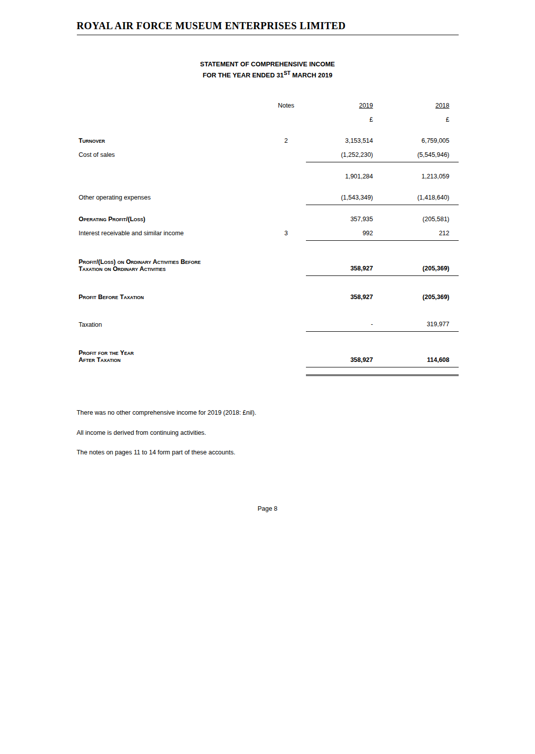ROYAL AIR FORCE MUSEUM ENTERPRISES LIMITED
STATEMENT OF COMPREHENSIVE INCOME
FOR THE YEAR ENDED 31ST MARCH 2019
| | Notes | 2019 | 2018 |
| --- | --- | --- | --- |
| | | £ | £ |
| Turnover | 2 | 3,153,514 | 6,759,005 |
| Cost of sales | | (1,252,230) | (5,545,946) |
| | | 1,901,284 | 1,213,059 |
| Other operating expenses | | (1,543,349) | (1,418,640) |
| Operating Profit/(Loss) | | 357,935 | (205,581) |
| Interest receivable and similar income | 3 | 992 | 212 |
| Profit/(Loss) on Ordinary Activities Before Taxation on Ordinary Activities | | 358,927 | (205,369) |
| Profit Before Taxation | | 358,927 | (205,369) |
| Taxation | | - | 319,977 |
| Profit for the Year After Taxation | | 358,927 | 114,608 |
There was no other comprehensive income for 2019 (2018: £nil).
All income is derived from continuing activities.
The notes on pages 11 to 14 form part of these accounts.
Page 8